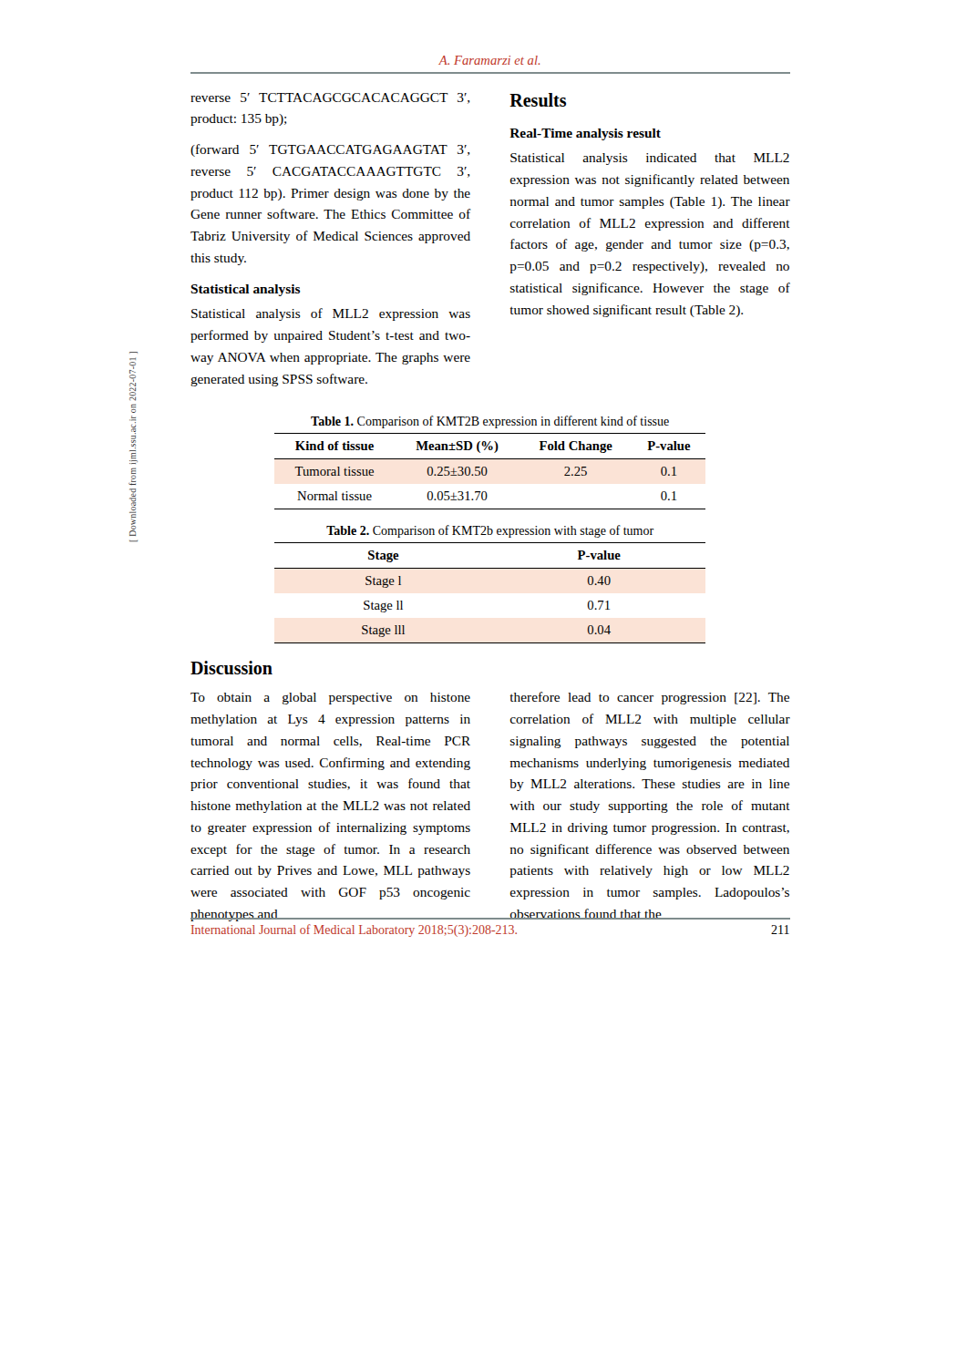[ Downloaded from ijml.ssu.ac.ir on 2022-07-01 ]
A. Faramarzi et al.
reverse 5′ TCTTACAGCGCACACAGGCT 3′, product: 135 bp);
(forward 5′ TGTGAACCATGAGAAGTAT 3′, reverse 5′ CACGATACCAAAGTTGTC 3′, product 112 bp). Primer design was done by the Gene runner software. The Ethics Committee of Tabriz University of Medical Sciences approved this study.
Statistical analysis
Statistical analysis of MLL2 expression was performed by unpaired Student’s t-test and two-way ANOVA when appropriate. The graphs were generated using SPSS software.
Results
Real-Time analysis result
Statistical analysis indicated that MLL2 expression was not significantly related between normal and tumor samples (Table 1). The linear correlation of MLL2 expression and different factors of age, gender and tumor size (p=0.3, p=0.05 and p=0.2 respectively), revealed no statistical significance. However the stage of tumor showed significant result (Table 2).
Table 1. Comparison of KMT2B expression in different kind of tissue
| Kind of tissue | Mean±SD (%) | Fold Change | P-value |
| --- | --- | --- | --- |
| Tumoral tissue | 0.25±30.50 | 2.25 | 0.1 |
| Normal tissue | 0.05±31.70 | | 0.1 |
Table 2. Comparison of KMT2b expression with stage of tumor
| Stage | P-value |
| --- | --- |
| Stage l | 0.40 |
| Stage ll | 0.71 |
| Stage lll | 0.04 |
Discussion
To obtain a global perspective on histone methylation at Lys 4 expression patterns in tumoral and normal cells, Real-time PCR technology was used. Confirming and extending prior conventional studies, it was found that histone methylation at the MLL2 was not related to greater expression of internalizing symptoms except for the stage of tumor. In a research carried out by Prives and Lowe, MLL pathways were associated with GOF p53 oncogenic phenotypes and
therefore lead to cancer progression [22]. The correlation of MLL2 with multiple cellular signaling pathways suggested the potential mechanisms underlying tumorigenesis mediated by MLL2 alterations. These studies are in line with our study supporting the role of mutant MLL2 in driving tumor progression. In contrast, no significant difference was observed between patients with relatively high or low MLL2 expression in tumor samples. Ladopoulos’s observations found that the
International Journal of Medical Laboratory 2018;5(3):208-213. 211